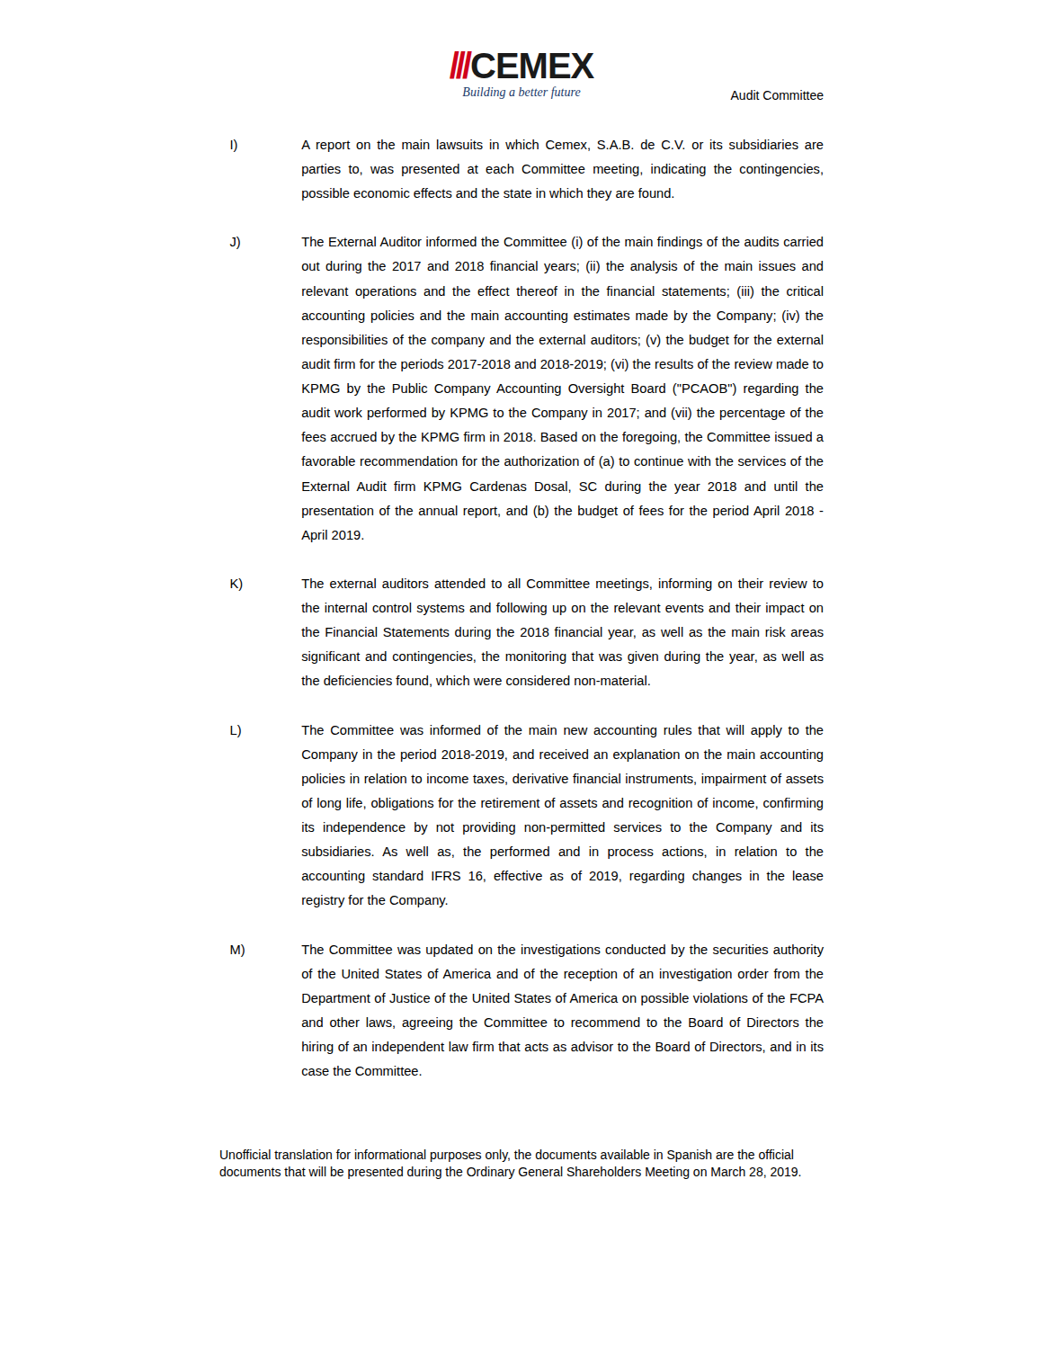///CEMEX
Building a better future
Audit Committee
I)
A report on the main lawsuits in which Cemex, S.A.B. de C.V. or its subsidiaries are parties to, was presented at each Committee meeting, indicating the contingencies, possible economic effects and the state in which they are found.
J)
The External Auditor informed the Committee (i) of the main findings of the audits carried out during the 2017 and 2018 financial years; (ii) the analysis of the main issues and relevant operations and the effect thereof in the financial statements; (iii) the critical accounting policies and the main accounting estimates made by the Company; (iv) the responsibilities of the company and the external auditors; (v) the budget for the external audit firm for the periods 2017-2018 and 2018-2019; (vi) the results of the review made to KPMG by the Public Company Accounting Oversight Board ("PCAOB") regarding the audit work performed by KPMG to the Company in 2017; and (vii) the percentage of the fees accrued by the KPMG firm in 2018. Based on the foregoing, the Committee issued a favorable recommendation for the authorization of (a) to continue with the services of the External Audit firm KPMG Cardenas Dosal, SC during the year 2018 and until the presentation of the annual report, and (b) the budget of fees for the period April 2018 - April 2019.
K)
The external auditors attended to all Committee meetings, informing on their review to the internal control systems and following up on the relevant events and their impact on the Financial Statements during the 2018 financial year, as well as the main risk areas significant and contingencies, the monitoring that was given during the year, as well as the deficiencies found, which were considered non-material.
L)
The Committee was informed of the main new accounting rules that will apply to the Company in the period 2018-2019, and received an explanation on the main accounting policies in relation to income taxes, derivative financial instruments, impairment of assets of long life, obligations for the retirement of assets and recognition of income, confirming its independence by not providing non-permitted services to the Company and its subsidiaries. As well as, the performed and in process actions, in relation to the accounting standard IFRS 16, effective as of 2019, regarding changes in the lease registry for the Company.
M)
The Committee was updated on the investigations conducted by the securities authority of the United States of America and of the reception of an investigation order from the Department of Justice of the United States of America on possible violations of the FCPA and other laws, agreeing the Committee to recommend to the Board of Directors the hiring of an independent law firm that acts as advisor to the Board of Directors, and in its case the Committee.
Unofficial translation for informational purposes only, the documents available in Spanish are the official documents that will be presented during the Ordinary General Shareholders Meeting on March 28, 2019.